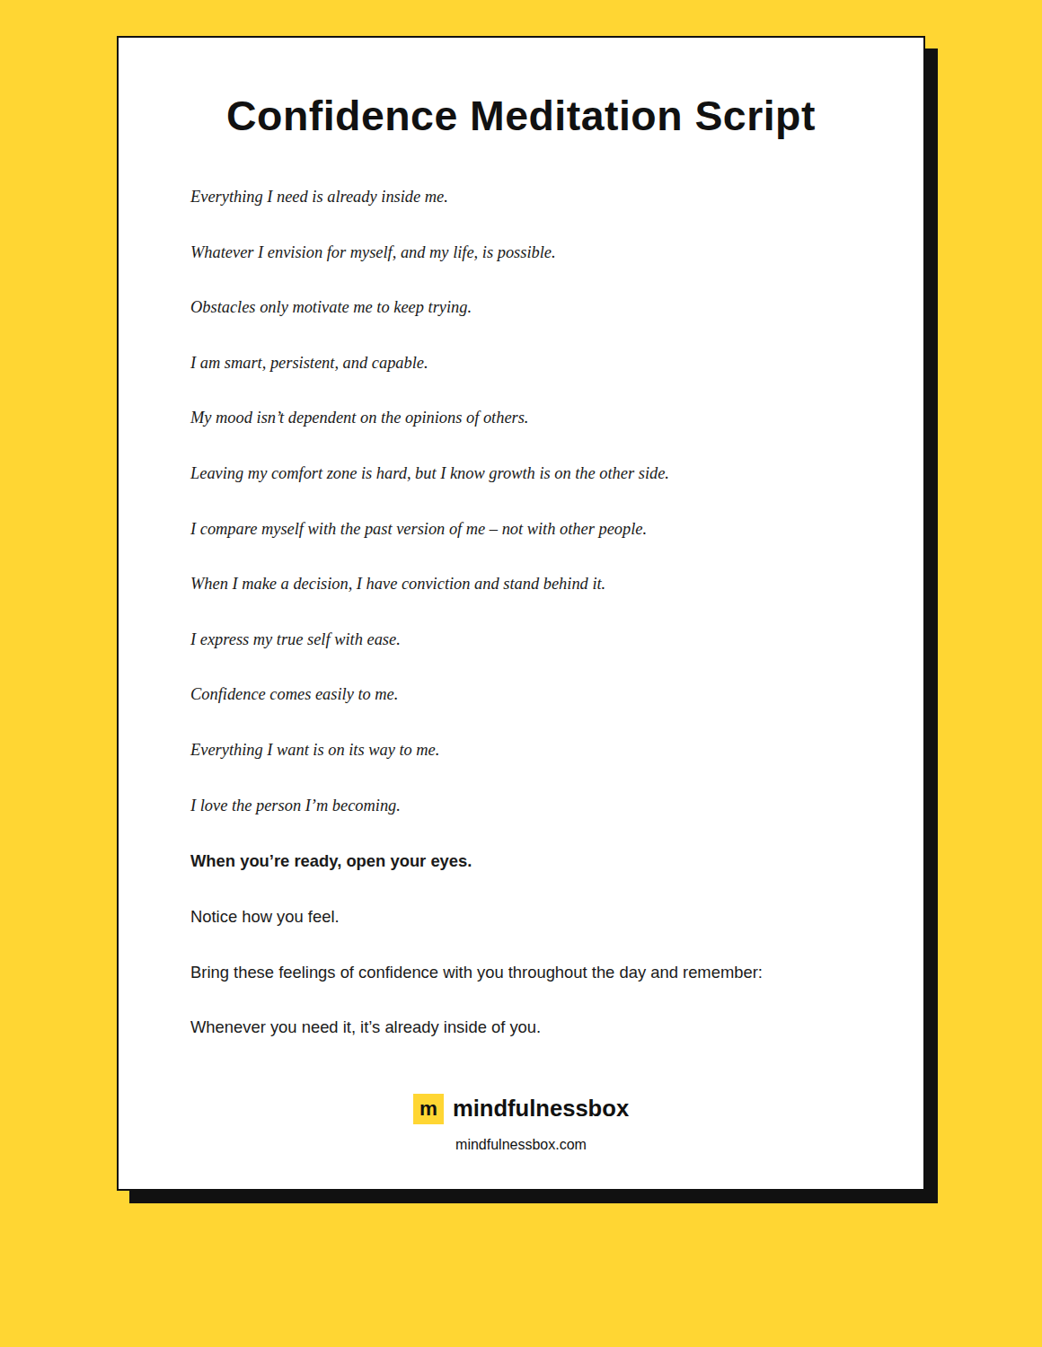Confidence Meditation Script
Everything I need is already inside me.
Whatever I envision for myself, and my life, is possible.
Obstacles only motivate me to keep trying.
I am smart, persistent, and capable.
My mood isn’t dependent on the opinions of others.
Leaving my comfort zone is hard, but I know growth is on the other side.
I compare myself with the past version of me – not with other people.
When I make a decision, I have conviction and stand behind it.
I express my true self with ease.
Confidence comes easily to me.
Everything I want is on its way to me.
I love the person I’m becoming.
When you’re ready, open your eyes.
Notice how you feel.
Bring these feelings of confidence with you throughout the day and remember:
Whenever you need it, it’s already inside of you.
mmindfulnessbox
mindfulnessbox.com